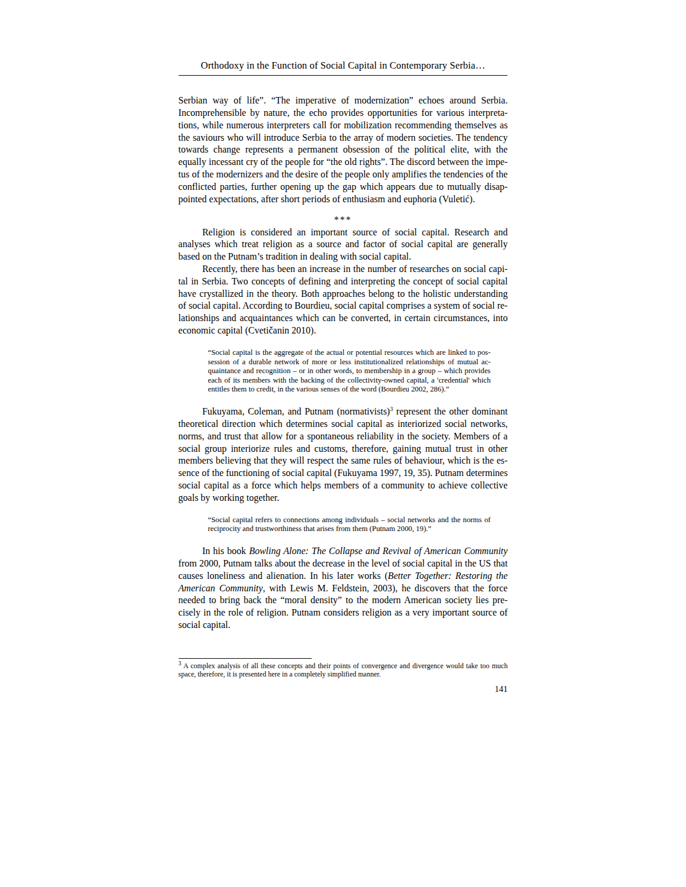Orthodoxy in the Function of Social Capital in Contemporary Serbia…
Serbian way of life”. “The imperative of modernization” echoes around Serbia. Incomprehensible by nature, the echo provides opportunities for various interpretations, while numerous interpreters call for mobilization recommending themselves as the saviours who will introduce Serbia to the array of modern societies. The tendency towards change represents a permanent obsession of the political elite, with the equally incessant cry of the people for “the old rights”. The discord between the impetus of the modernizers and the desire of the people only amplifies the tendencies of the conflicted parties, further opening up the gap which appears due to mutually disappointed expectations, after short periods of enthusiasm and euphoria (Vuletić).
***
Religion is considered an important source of social capital. Research and analyses which treat religion as a source and factor of social capital are generally based on the Putnam’s tradition in dealing with social capital.
Recently, there has been an increase in the number of researches on social capital in Serbia. Two concepts of defining and interpreting the concept of social capital have crystallized in the theory. Both approaches belong to the holistic understanding of social capital. According to Bourdieu, social capital comprises a system of social relationships and acquaintances which can be converted, in certain circumstances, into economic capital (Cvetičanin 2010).
“Social capital is the aggregate of the actual or potential resources which are linked to possession of a durable network of more or less institutionalized relationships of mutual acquaintance and recognition – or in other words, to membership in a group – which provides each of its members with the backing of the collectivity-owned capital, a 'credential' which entitles them to credit, in the various senses of the word (Bourdieu 2002, 286).”
Fukuyama, Coleman, and Putnam (normativists)3 represent the other dominant theoretical direction which determines social capital as interiorized social networks, norms, and trust that allow for a spontaneous reliability in the society. Members of a social group interiorize rules and customs, therefore, gaining mutual trust in other members believing that they will respect the same rules of behaviour, which is the essence of the functioning of social capital (Fukuyama 1997, 19, 35). Putnam determines social capital as a force which helps members of a community to achieve collective goals by working together.
“Social capital refers to connections among individuals – social networks and the norms of reciprocity and trustworthiness that arises from them (Putnam 2000, 19).”
In his book Bowling Alone: The Collapse and Revival of American Community from 2000, Putnam talks about the decrease in the level of social capital in the US that causes loneliness and alienation. In his later works (Better Together: Restoring the American Community, with Lewis M. Feldstein, 2003), he discovers that the force needed to bring back the “moral density” to the modern American society lies precisely in the role of religion. Putnam considers religion as a very important source of social capital.
3 A complex analysis of all these concepts and their points of convergence and divergence would take too much space, therefore, it is presented here in a completely simplified manner.
141